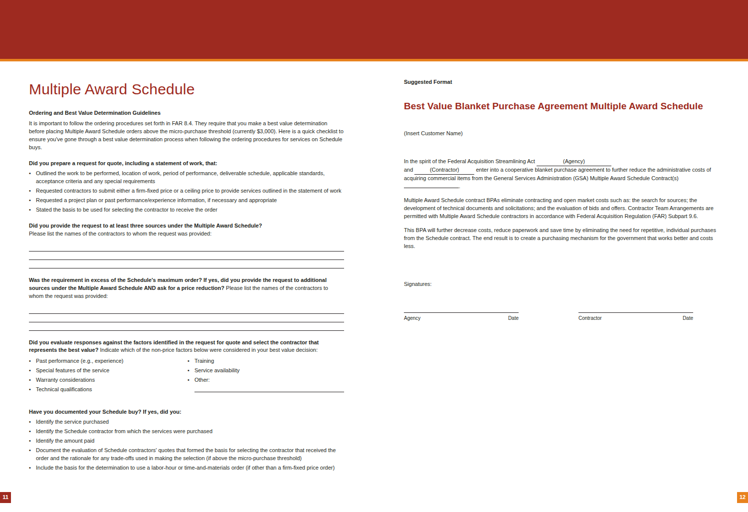Multiple Award Schedule
Ordering and Best Value Determination Guidelines
It is important to follow the ordering procedures set forth in FAR 8.4. They require that you make a best value determination before placing Multiple Award Schedule orders above the micro-purchase threshold (currently $3,000). Here is a quick checklist to ensure you've gone through a best value determination process when following the ordering procedures for services on Schedule buys.
Did you prepare a request for quote, including a statement of work, that:
Outlined the work to be performed, location of work, period of performance, deliverable schedule, applicable standards, acceptance criteria and any special requirements
Requested contractors to submit either a firm-fixed price or a ceiling price to provide services outlined in the statement of work
Requested a project plan or past performance/experience information, if necessary and appropriate
Stated the basis to be used for selecting the contractor to receive the order
Did you provide the request to at least three sources under the Multiple Award Schedule?
Please list the names of the contractors to whom the request was provided:
Was the requirement in excess of the Schedule's maximum order? If yes, did you provide the request to additional sources under the Multiple Award Schedule AND ask for a price reduction? Please list the names of the contractors to whom the request was provided:
Did you evaluate responses against the factors identified in the request for quote and select the contractor that represents the best value? Indicate which of the non-price factors below were considered in your best value decision:
Past performance (e.g., experience)
Special features of the service
Warranty considerations
Technical qualifications
Training
Service availability
Other:
Have you documented your Schedule buy? If yes, did you:
Identify the service purchased
Identify the Schedule contractor from which the services were purchased
Identify the amount paid
Document the evaluation of Schedule contractors' quotes that formed the basis for selecting the contractor that received the order and the rationale for any trade-offs used in making the selection (if above the micro-purchase threshold)
Include the basis for the determination to use a labor-hour or time-and-materials order (if other than a firm-fixed price order)
11
Suggested Format
Best Value Blanket Purchase Agreement Multiple Award Schedule
(Insert Customer Name)
In the spirit of the Federal Acquisition Streamlining Act (Agency)
and (Contractor) enter into a cooperative blanket purchase agreement to further reduce the administrative costs of acquiring commercial items from the General Services Administration (GSA) Multiple Award Schedule Contract(s) .
Multiple Award Schedule contract BPAs eliminate contracting and open market costs such as: the search for sources; the development of technical documents and solicitations; and the evaluation of bids and offers. Contractor Team Arrangements are permitted with Multiple Award Schedule contractors in accordance with Federal Acquisition Regulation (FAR) Subpart 9.6.
This BPA will further decrease costs, reduce paperwork and save time by eliminating the need for repetitive, individual purchases from the Schedule contract. The end result is to create a purchasing mechanism for the government that works better and costs less.
Signatures:
Agency Date
Contractor Date
12